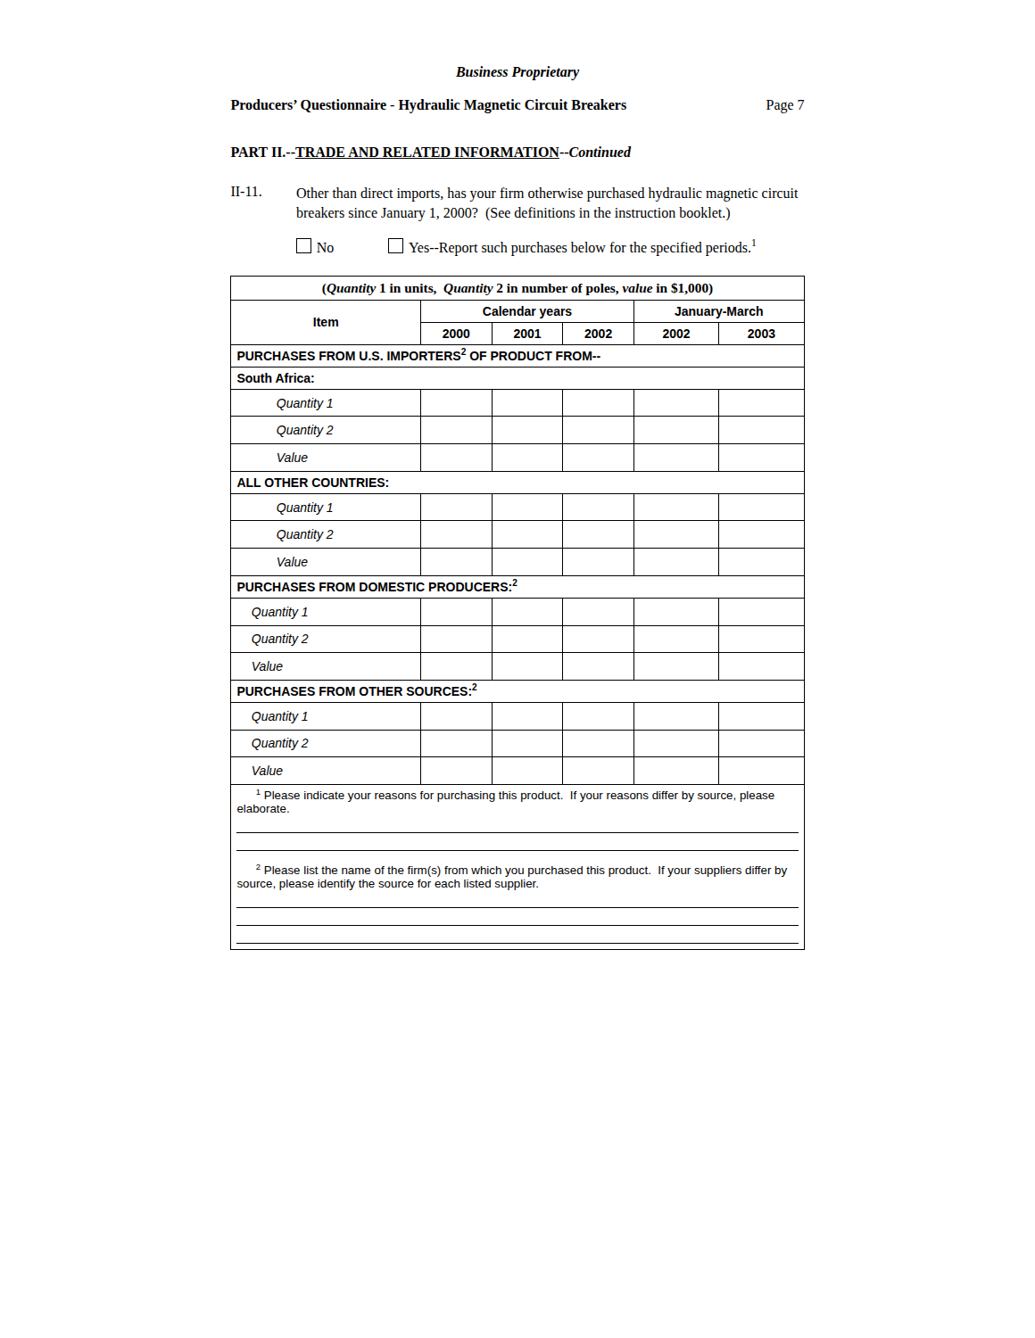Business Proprietary
Producers’ Questionnaire - Hydraulic Magnetic Circuit Breakers
Page 7
PART II.--TRADE AND RELATED INFORMATION--Continued
II-11.
Other than direct imports, has your firm otherwise purchased hydraulic magnetic circuit breakers since January 1, 2000? (See definitions in the instruction booklet.)
No Yes--Report such purchases below for the specified periods.1
| ( Quantity 1 in units, Quantity 2 in number of poles, value in $1,000) |
| Item | Calendar years | January-March |
| 2000 | 2001 | 2002 | 2002 | 2003 |
| PURCHASES FROM U.S. IMPORTERS 2 OF PRODUCT FROM-- |
| South Africa: |
| Quantity 1 | | | | | |
| Quantity 2 | | | | | |
| Value | | | | | |
| ALL OTHER COUNTRIES: |
| Quantity 1 | | | | | |
| Quantity 2 | | | | | |
| Value | | | | | |
| PURCHASES FROM DOMESTIC PRODUCERS: 2 |
| Quantity 1 | | | | | |
| Quantity 2 | | | | | |
| Value | | | | | |
| PURCHASES FROM OTHER SOURCES: 2 |
| Quantity 1 | | | | | |
| Quantity 2 | | | | | |
| Value | | | | | |
| 1 Please indicate your reasons for purchasing this product. If your reasons differ by source, please elaborate. 2 Please list the name of the firm(s) from which you purchased this product. If your suppliers differ by source, please identify the source for each listed supplier. |